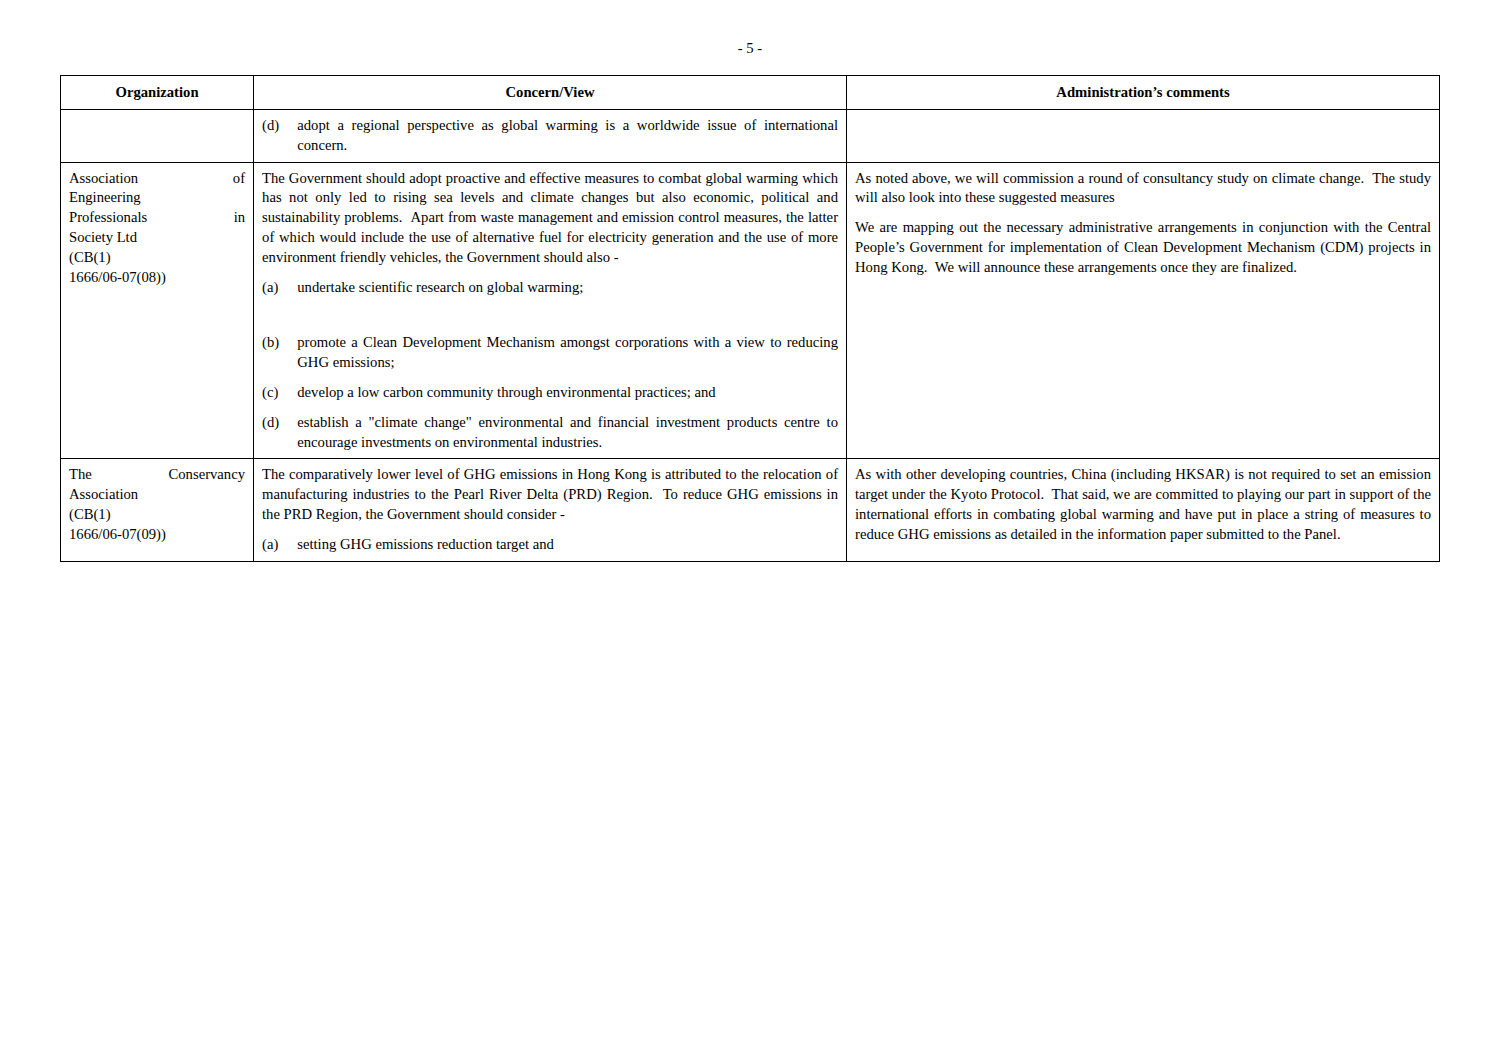- 5 -
| Organization | Concern/View | Administration’s comments |
| --- | --- | --- |
| | (d) adopt a regional perspective as global warming is a worldwide issue of international concern. | |
| Association of Engineering Professionals in Society Ltd (CB(1) 1666/06-07(08)) | The Government should adopt proactive and effective measures to combat global warming which has not only led to rising sea levels and climate changes but also economic, political and sustainability problems. Apart from waste management and emission control measures, the latter of which would include the use of alternative fuel for electricity generation and the use of more environment friendly vehicles, the Government should also - (a) undertake scientific research on global warming; (b) promote a Clean Development Mechanism amongst corporations with a view to reducing GHG emissions; (c) develop a low carbon community through environmental practices; and (d) establish a "climate change" environmental and financial investment products centre to encourage investments on environmental industries. | As noted above, we will commission a round of consultancy study on climate change. The study will also look into these suggested measures We are mapping out the necessary administrative arrangements in conjunction with the Central People’s Government for implementation of Clean Development Mechanism (CDM) projects in Hong Kong. We will announce these arrangements once they are finalized. |
| The Conservancy Association (CB(1) 1666/06-07(09)) | The comparatively lower level of GHG emissions in Hong Kong is attributed to the relocation of manufacturing industries to the Pearl River Delta (PRD) Region. To reduce GHG emissions in the PRD Region, the Government should consider - (a) setting GHG emissions reduction target and | As with other developing countries, China (including HKSAR) is not required to set an emission target under the Kyoto Protocol. That said, we are committed to playing our part in support of the international efforts in combating global warming and have put in place a string of measures to reduce GHG emissions as detailed in the information paper submitted to the Panel. |